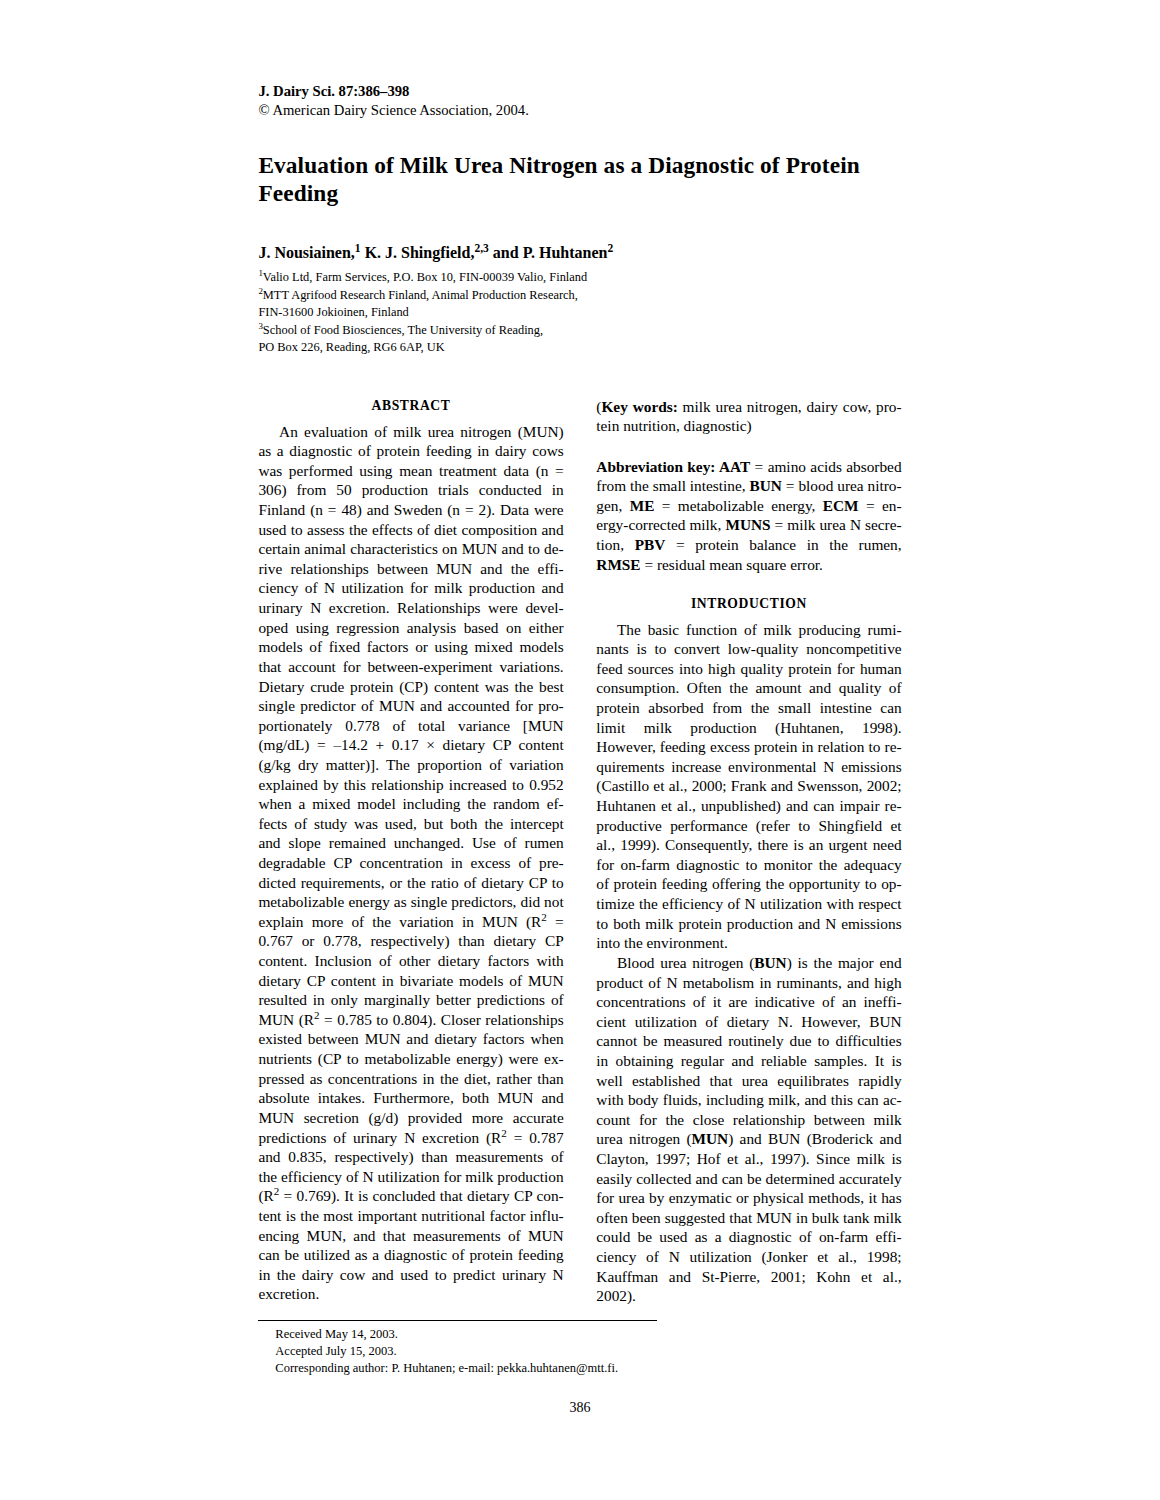J. Dairy Sci. 87:386–398
© American Dairy Science Association, 2004.
Evaluation of Milk Urea Nitrogen as a Diagnostic of Protein Feeding
J. Nousiainen,1 K. J. Shingfield,2,3 and P. Huhtanen2
1Valio Ltd, Farm Services, P.O. Box 10, FIN-00039 Valio, Finland
2MTT Agrifood Research Finland, Animal Production Research,
FIN-31600 Jokioinen, Finland
3School of Food Biosciences, The University of Reading,
PO Box 226, Reading, RG6 6AP, UK
ABSTRACT
An evaluation of milk urea nitrogen (MUN) as a diagnostic of protein feeding in dairy cows was performed using mean treatment data (n = 306) from 50 production trials conducted in Finland (n = 48) and Sweden (n = 2). Data were used to assess the effects of diet composition and certain animal characteristics on MUN and to derive relationships between MUN and the efficiency of N utilization for milk production and urinary N excretion. Relationships were developed using regression analysis based on either models of fixed factors or using mixed models that account for between-experiment variations. Dietary crude protein (CP) content was the best single predictor of MUN and accounted for proportionately 0.778 of total variance [MUN (mg/dL) = –14.2 + 0.17 × dietary CP content (g/kg dry matter)]. The proportion of variation explained by this relationship increased to 0.952 when a mixed model including the random effects of study was used, but both the intercept and slope remained unchanged. Use of rumen degradable CP concentration in excess of predicted requirements, or the ratio of dietary CP to metabolizable energy as single predictors, did not explain more of the variation in MUN (R2 = 0.767 or 0.778, respectively) than dietary CP content. Inclusion of other dietary factors with dietary CP content in bivariate models of MUN resulted in only marginally better predictions of MUN (R2 = 0.785 to 0.804). Closer relationships existed between MUN and dietary factors when nutrients (CP to metabolizable energy) were expressed as concentrations in the diet, rather than absolute intakes. Furthermore, both MUN and MUN secretion (g/d) provided more accurate predictions of urinary N excretion (R2 = 0.787 and 0.835, respectively) than measurements of the efficiency of N utilization for milk production (R2 = 0.769). It is concluded that dietary CP content is the most important nutritional factor influencing MUN, and that measurements of MUN can be utilized as a diagnostic of protein feeding in the dairy cow and used to predict urinary N excretion.
(Key words: milk urea nitrogen, dairy cow, protein nutrition, diagnostic)
Abbreviation key: AAT = amino acids absorbed from the small intestine, BUN = blood urea nitrogen, ME = metabolizable energy, ECM = energy-corrected milk, MUNS = milk urea N secretion, PBV = protein balance in the rumen, RMSE = residual mean square error.
INTRODUCTION
The basic function of milk producing ruminants is to convert low-quality noncompetitive feed sources into high quality protein for human consumption. Often the amount and quality of protein absorbed from the small intestine can limit milk production (Huhtanen, 1998). However, feeding excess protein in relation to requirements increase environmental N emissions (Castillo et al., 2000; Frank and Swensson, 2002; Huhtanen et al., unpublished) and can impair reproductive performance (refer to Shingfield et al., 1999). Consequently, there is an urgent need for on-farm diagnostic to monitor the adequacy of protein feeding offering the opportunity to optimize the efficiency of N utilization with respect to both milk protein production and N emissions into the environment.
Blood urea nitrogen (BUN) is the major end product of N metabolism in ruminants, and high concentrations of it are indicative of an inefficient utilization of dietary N. However, BUN cannot be measured routinely due to difficulties in obtaining regular and reliable samples. It is well established that urea equilibrates rapidly with body fluids, including milk, and this can account for the close relationship between milk urea nitrogen (MUN) and BUN (Broderick and Clayton, 1997; Hof et al., 1997). Since milk is easily collected and can be determined accurately for urea by enzymatic or physical methods, it has often been suggested that MUN in bulk tank milk could be used as a diagnostic of on-farm efficiency of N utilization (Jonker et al., 1998; Kauffman and St-Pierre, 2001; Kohn et al., 2002).
Received May 14, 2003.
Accepted July 15, 2003.
Corresponding author: P. Huhtanen; e-mail: pekka.huhtanen@mtt.fi.
386